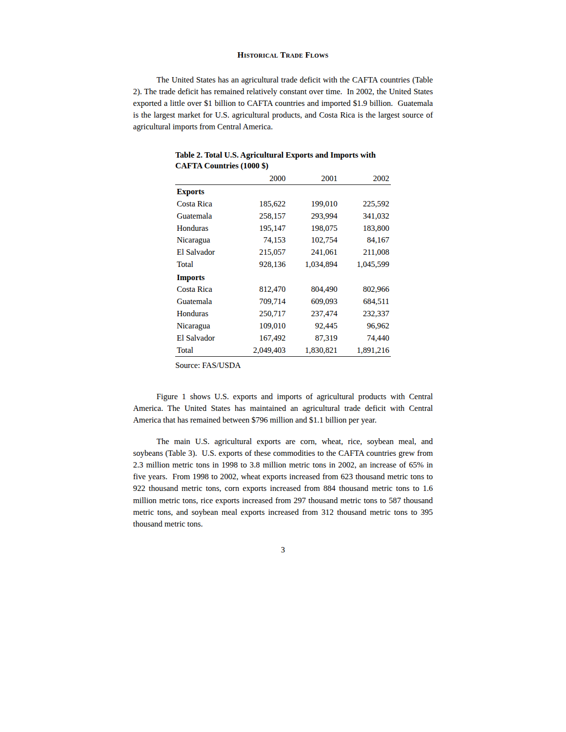Historical Trade Flows
The United States has an agricultural trade deficit with the CAFTA countries (Table 2). The trade deficit has remained relatively constant over time. In 2002, the United States exported a little over $1 billion to CAFTA countries and imported $1.9 billion. Guatemala is the largest market for U.S. agricultural products, and Costa Rica is the largest source of agricultural imports from Central America.
Table 2. Total U.S. Agricultural Exports and Imports with CAFTA Countries (1000 $)
| | 2000 | 2001 | 2002 |
| --- | --- | --- | --- |
| Exports | | | |
| Costa Rica | 185,622 | 199,010 | 225,592 |
| Guatemala | 258,157 | 293,994 | 341,032 |
| Honduras | 195,147 | 198,075 | 183,800 |
| Nicaragua | 74,153 | 102,754 | 84,167 |
| El Salvador | 215,057 | 241,061 | 211,008 |
| Total | 928,136 | 1,034,894 | 1,045,599 |
| Imports | | | |
| Costa Rica | 812,470 | 804,490 | 802,966 |
| Guatemala | 709,714 | 609,093 | 684,511 |
| Honduras | 250,717 | 237,474 | 232,337 |
| Nicaragua | 109,010 | 92,445 | 96,962 |
| El Salvador | 167,492 | 87,319 | 74,440 |
| Total | 2,049,403 | 1,830,821 | 1,891,216 |
Source: FAS/USDA
Figure 1 shows U.S. exports and imports of agricultural products with Central America. The United States has maintained an agricultural trade deficit with Central America that has remained between $796 million and $1.1 billion per year.
The main U.S. agricultural exports are corn, wheat, rice, soybean meal, and soybeans (Table 3). U.S. exports of these commodities to the CAFTA countries grew from 2.3 million metric tons in 1998 to 3.8 million metric tons in 2002, an increase of 65% in five years. From 1998 to 2002, wheat exports increased from 623 thousand metric tons to 922 thousand metric tons, corn exports increased from 884 thousand metric tons to 1.6 million metric tons, rice exports increased from 297 thousand metric tons to 587 thousand metric tons, and soybean meal exports increased from 312 thousand metric tons to 395 thousand metric tons.
3